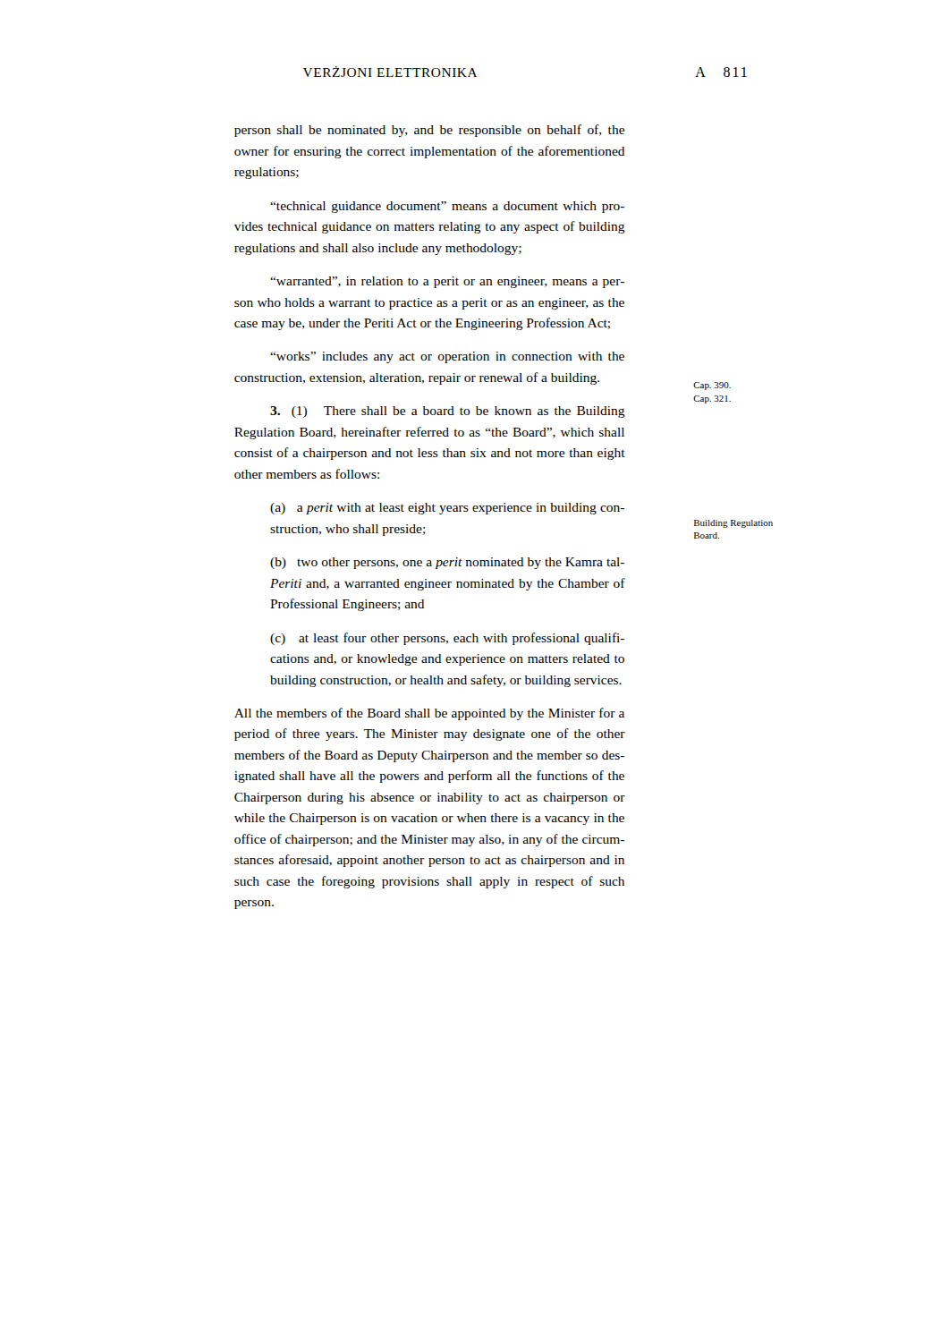VERŻJONI ELETTRONIKA
A 811
person shall be nominated by, and be responsible on behalf of, the owner for ensuring the correct implementation of the aforementioned regulations;
“technical guidance document” means a document which provides technical guidance on matters relating to any aspect of building regulations and shall also include any methodology;
“warranted”, in relation to a perit or an engineer, means a person who holds a warrant to practice as a perit or as an engineer, as the case may be, under the Periti Act or the Engineering Profession Act;
“works” includes any act or operation in connection with the construction, extension, alteration, repair or renewal of a building.
3. (1) There shall be a board to be known as the Building Regulation Board, hereinafter referred to as “the Board”, which shall consist of a chairperson and not less than six and not more than eight other members as follows:
(a) a perit with at least eight years experience in building construction, who shall preside;
(b) two other persons, one a perit nominated by the Kamra tal-Periti and, a warranted engineer nominated by the Chamber of Professional Engineers; and
(c) at least four other persons, each with professional qualifications and, or knowledge and experience on matters related to building construction, or health and safety, or building services.
All the members of the Board shall be appointed by the Minister for a period of three years. The Minister may designate one of the other members of the Board as Deputy Chairperson and the member so designated shall have all the powers and perform all the functions of the Chairperson during his absence or inability to act as chairperson or while the Chairperson is on vacation or when there is a vacancy in the office of chairperson; and the Minister may also, in any of the circumstances aforesaid, appoint another person to act as chairperson and in such case the foregoing provisions shall apply in respect of such person.
Cap. 390.
Cap. 321.
Building Regulation
Board.